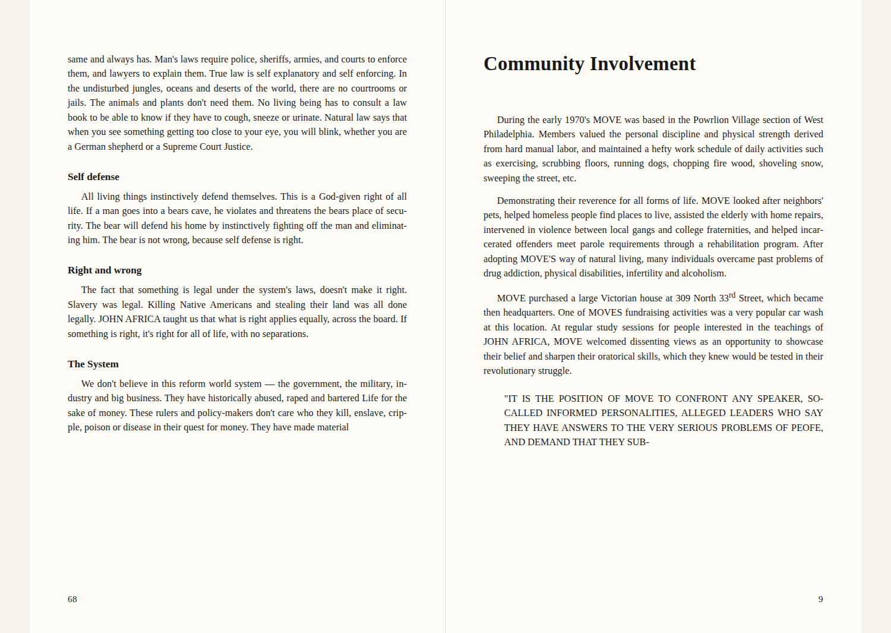same and always has. Man's laws require police, sheriffs, armies, and courts to enforce them, and lawyers to explain them. True law is self explanatory and self enforcing. In the undisturbed jungles, oceans and deserts of the world, there are no courtrooms or jails. The animals and plants don't need them. No living being has to consult a law book to be able to know if they have to cough, sneeze or urinate. Natural law says that when you see something getting too close to your eye, you will blink, whether you are a German shepherd or a Supreme Court Justice.
Self defense
All living things instinctively defend themselves. This is a God-given right of all life. If a man goes into a bears cave, he violates and threatens the bears place of security. The bear will defend his home by instinctively fighting off the man and eliminating him. The bear is not wrong, because self defense is right.
Right and wrong
The fact that something is legal under the system's laws, doesn't make it right. Slavery was legal. Killing Native Americans and stealing their land was all done legally. JOHN AFRICA taught us that what is right applies equally, across the board. If something is right, it's right for all of life, with no separations.
The System
We don't believe in this reform world system — the government, the military, industry and big business. They have historically abused, raped and bartered Life for the sake of money. These rulers and policy-makers don't care who they kill, enslave, cripple, poison or disease in their quest for money. They have made material
68
Community Involvement
During the early 1970's MOVE was based in the Powrlion Village section of West Philadelphia. Members valued the personal discipline and physical strength derived from hard manual labor, and maintained a hefty work schedule of daily activities such as exercising, scrubbing floors, running dogs, chopping fire wood, shoveling snow, sweeping the street, etc.
Demonstrating their reverence for all forms of life. MOVE looked after neighbors' pets, helped homeless people find places to live, assisted the elderly with home repairs, intervened in violence between local gangs and college fraternities, and helped incarcerated offenders meet parole requirements through a rehabilitation program. After adopting MOVE'S way of natural living, many individuals overcame past problems of drug addiction, physical disabilities, infertility and alcoholism.
MOVE purchased a large Victorian house at 309 North 33rd Street, which became then headquarters. One of MOVES fundraising activities was a very popular car wash at this location. At regular study sessions for people interested in the teachings of JOHN AFRICA, MOVE welcomed dissenting views as an opportunity to showcase their belief and sharpen their oratorical skills, which they knew would be tested in their revolutionary struggle.
"IT IS THE POSITION OF MOVE TO CONFRONT ANY SPEAKER, SO-CALLED INFORMED PERSONALITIES, ALLEGED LEADERS WHO SAY THEY HAVE ANSWERS TO THE VERY SERIOUS PROBLEMS OF PEOFE, AND DEMAND THAT THEY SUB-
9